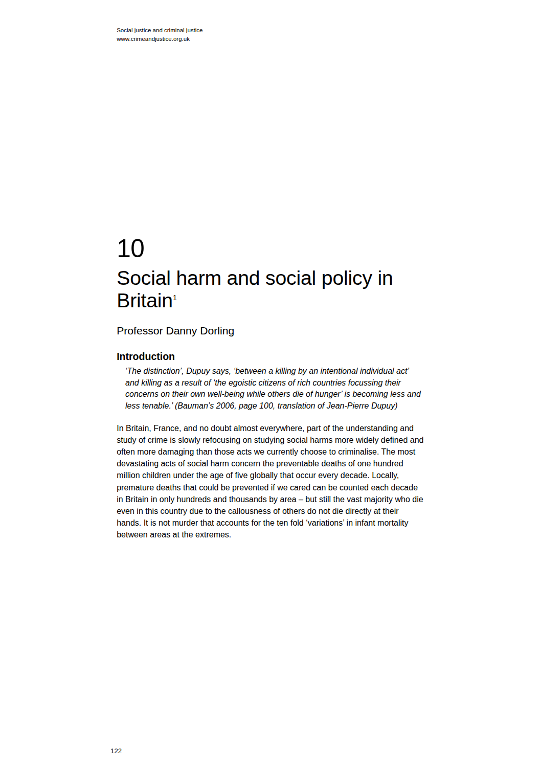Social justice and criminal justice www.crimeandjustice.org.uk
10
Social harm and social policy in Britain1
Professor Danny Dorling
Introduction
‘The distinction’, Dupuy says, ‘between a killing by an intentional individual act’ and killing as a result of ‘the egoistic citizens of rich countries focussing their concerns on their own well-being while others die of hunger’ is becoming less and less tenable.’ (Bauman’s 2006, page 100, translation of Jean-Pierre Dupuy)
In Britain, France, and no doubt almost everywhere, part of the understanding and study of crime is slowly refocusing on studying social harms more widely defined and often more damaging than those acts we currently choose to criminalise. The most devastating acts of social harm concern the preventable deaths of one hundred million children under the age of five globally that occur every decade. Locally, premature deaths that could be prevented if we cared can be counted each decade in Britain in only hundreds and thousands by area – but still the vast majority who die even in this country due to the callousness of others do not die directly at their hands. It is not murder that accounts for the ten fold ‘variations’ in infant mortality between areas at the extremes.
122